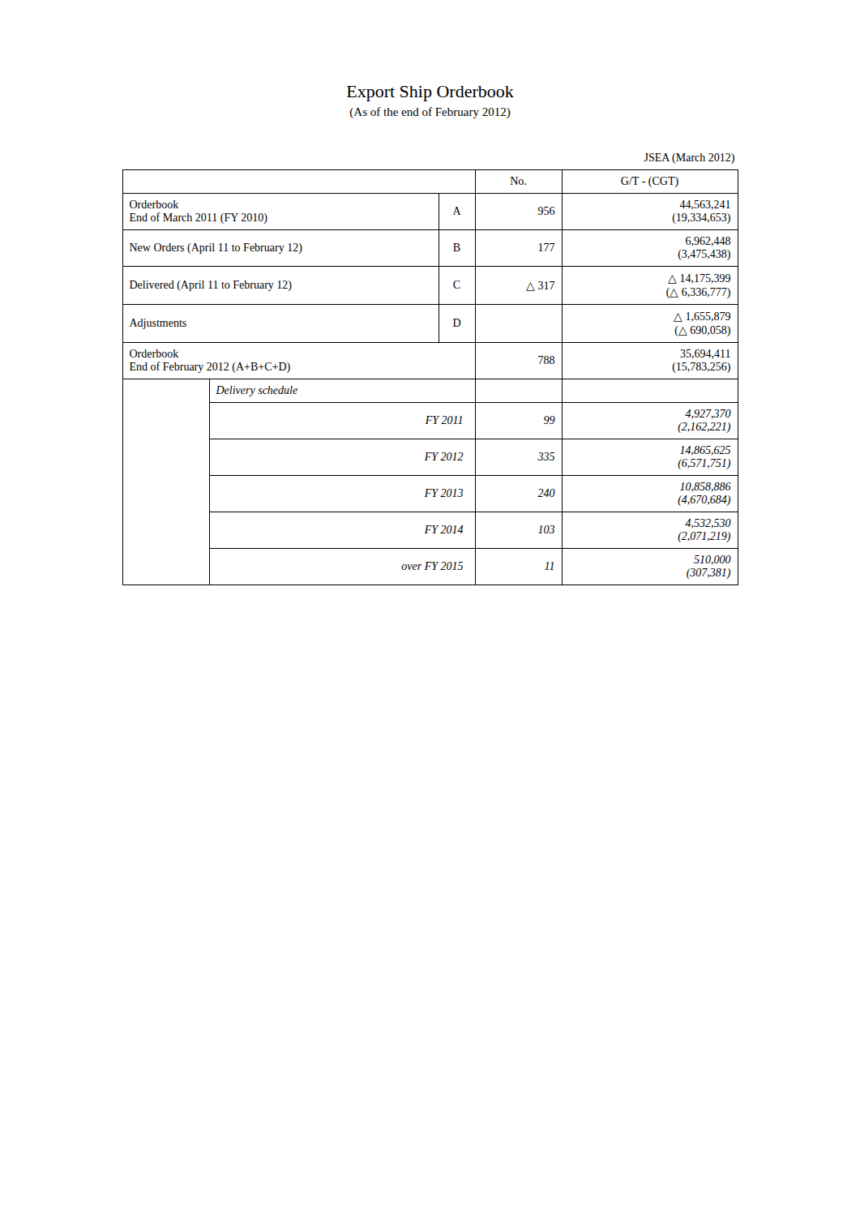Export Ship Orderbook
(As of the end of February 2012)
JSEA (March 2012)
| | No. | G/T - (CGT) |
| --- | --- | --- |
| Orderbook End of March 2011 (FY 2010) | A | 956 | 44,563,241 (19,334,653) |
| New Orders (April 11 to February 12) | B | 177 | 6,962,448 (3,475,438) |
| Delivered (April 11 to February 12) | C | △ 317 | △ 14,175,399 (△ 6,336,777) |
| Adjustments | D | | △ 1,655,879 (△ 690,058) |
| Orderbook End of February 2012 (A+B+C+D) | 788 | 35,694,411 (15,783,256) |
| | Delivery schedule | | |
| FY 2011 | 99 | 4,927,370 (2,162,221) |
| FY 2012 | 335 | 14,865,625 (6,571,751) |
| FY 2013 | 240 | 10,858,886 (4,670,684) |
| FY 2014 | 103 | 4,532,530 (2,071,219) |
| over FY 2015 | 11 | 510,000 (307,381) |